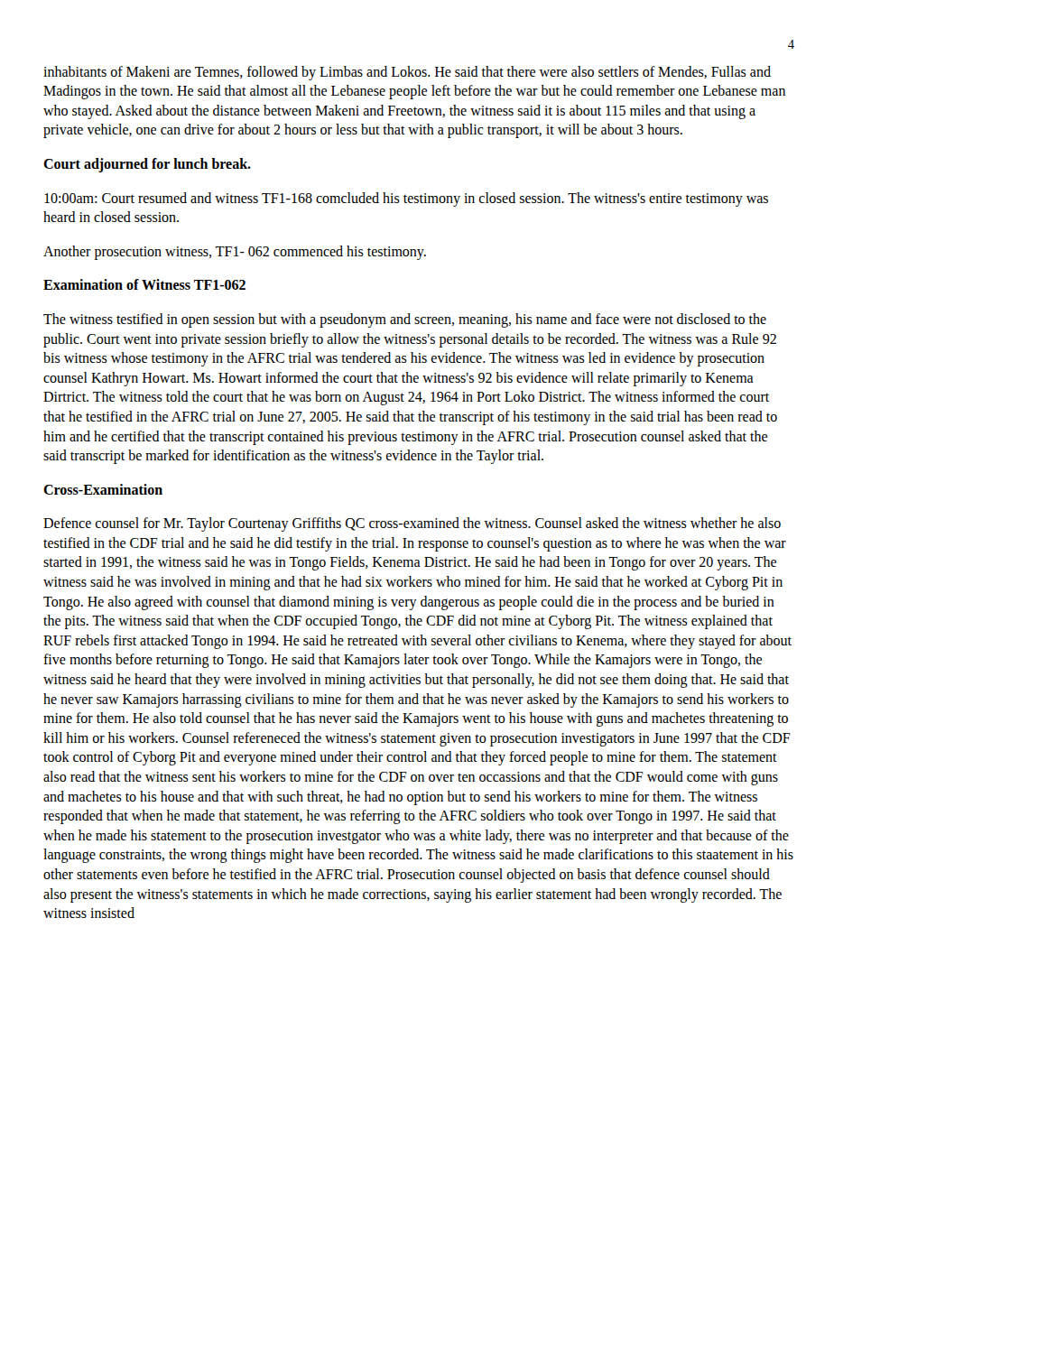4
inhabitants of Makeni are Temnes, followed by Limbas and Lokos. He said that there were also settlers of Mendes, Fullas and Madingos in the town. He said that almost all the Lebanese people left before the war but he could remember one Lebanese man who stayed. Asked about the distance between Makeni and Freetown, the witness said it is about 115 miles and that using a private vehicle, one can drive for about 2 hours or less but that with a public transport, it will be about 3 hours.
Court adjourned for lunch break.
10:00am: Court resumed and witness TF1-168 comcluded his testimony in closed session. The witness's entire testimony was heard in closed session.
Another prosecution witness, TF1- 062 commenced his testimony.
Examination of Witness TF1-062
The witness testified in open session but with a pseudonym and screen, meaning, his name and face were not disclosed to the public. Court went into private session briefly to allow the witness's personal details to be recorded. The witness was a Rule 92 bis witness whose testimony in the AFRC trial was tendered as his evidence. The witness was led in evidence by prosecution counsel Kathryn Howart. Ms. Howart informed the court that the witness's 92 bis evidence will relate primarily to Kenema Dirtrict. The witness told the court that he was born on August 24, 1964 in Port Loko District. The witness informed the court that he testified in the AFRC trial on June 27, 2005. He said that the transcript of his testimony in the said trial has been read to him and he certified that the transcript contained his previous testimony in the AFRC trial. Prosecution counsel asked that the said transcript be marked for identification as the witness's evidence in the Taylor trial.
Cross-Examination
Defence counsel for Mr. Taylor Courtenay Griffiths QC cross-examined the witness. Counsel asked the witness whether he also testified in the CDF trial and he said he did testify in the trial. In response to counsel's question as to where he was when the war started in 1991, the witness said he was in Tongo Fields, Kenema District. He said he had been in Tongo for over 20 years. The witness said he was involved in mining and that he had six workers who mined for him. He said that he worked at Cyborg Pit in Tongo. He also agreed with counsel that diamond mining is very dangerous as people could die in the process and be buried in the pits. The witness said that when the CDF occupied Tongo, the CDF did not mine at Cyborg Pit. The witness explained that RUF rebels first attacked Tongo in 1994. He said he retreated with several other civilians to Kenema, where they stayed for about five months before returning to Tongo. He said that Kamajors later took over Tongo. While the Kamajors were in Tongo, the witness said he heard that they were involved in mining activities but that personally, he did not see them doing that. He said that he never saw Kamajors harrassing civilians to mine for them and that he was never asked by the Kamajors to send his workers to mine for them. He also told counsel that he has never said the Kamajors went to his house with guns and machetes threatening to kill him or his workers. Counsel refereneced the witness's statement given to prosecution investigators in June 1997 that the CDF took control of Cyborg Pit and everyone mined under their control and that they forced people to mine for them. The statement also read that the witness sent his workers to mine for the CDF on over ten occassions and that the CDF would come with guns and machetes to his house and that with such threat, he had no option but to send his workers to mine for them. The witness responded that when he made that statement, he was referring to the AFRC soldiers who took over Tongo in 1997. He said that when he made his statement to the prosecution investgator who was a white lady, there was no interpreter and that because of the language constraints, the wrong things might have been recorded. The witness said he made clarifications to this staatement in his other statements even before he testified in the AFRC trial. Prosecution counsel objected on basis that defence counsel should also present the witness's statements in which he made corrections, saying his earlier statement had been wrongly recorded. The witness insisted